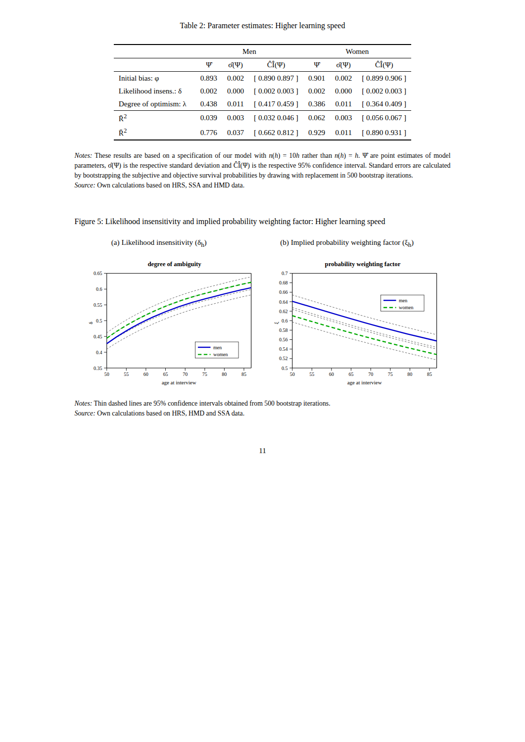Table 2: Parameter estimates: Higher learning speed
| | Men | Women |
| | Ψ̂ | σ̂(Ψ) | ĈÎ(Ψ) | Ψ̂ | σ̂(Ψ) | ĈÎ(Ψ) |
| Initial bias: φ | 0.893 | 0.002 | [ 0.890 0.897 ] | 0.901 | 0.002 | [ 0.899 0.906 ] |
| Likelihood insens.: δ | 0.002 | 0.000 | [ 0.002 0.003 ] | 0.002 | 0.000 | [ 0.002 0.003 ] |
| Degree of optimism: λ | 0.438 | 0.011 | [ 0.417 0.459 ] | 0.386 | 0.011 | [ 0.364 0.409 ] |
| R̄ 2 | 0.039 | 0.003 | [ 0.032 0.046 ] | 0.062 | 0.003 | [ 0.056 0.067 ] |
| R̄ 2 | 0.776 | 0.037 | [ 0.662 0.812 ] | 0.929 | 0.011 | [ 0.890 0.931 ] |
Notes: These results are based on a specification of our model with n(h) = 10h rather than n(h) = h. Ψ̂ are point estimates of model parameters, σ̂(Ψ) is the respective standard deviation and ĈÎ(Ψ) is the respective 95% confidence interval. Standard errors are calculated by bootstrapping the subjective and objective survival probabilities by drawing with replacement in 500 bootstrap iterations.
Source: Own calculations based on HRS, SSA and HMD data.
Figure 5: Likelihood insensitivity and implied probability weighting factor: Higher learning speed
(a) Likelihood insensitivity (δh)
(b) Implied probability weighting factor (ξh)
degree of ambiguity 0.35 0.4 0.45 0.5 0.55 0.6 0.65 50 55 60 65 70 75 80 85 age at interview δ men women
probability weighting factor 0.5 0.52 0.54 0.56 0.58 0.6 0.62 0.64 0.66 0.68 0.7 50 55 60 65 70 75 80 85 age at interview ξ men women
Notes: Thin dashed lines are 95% confidence intervals obtained from 500 bootstrap iterations.
Source: Own calculations based on HRS, HMD and SSA data.
11